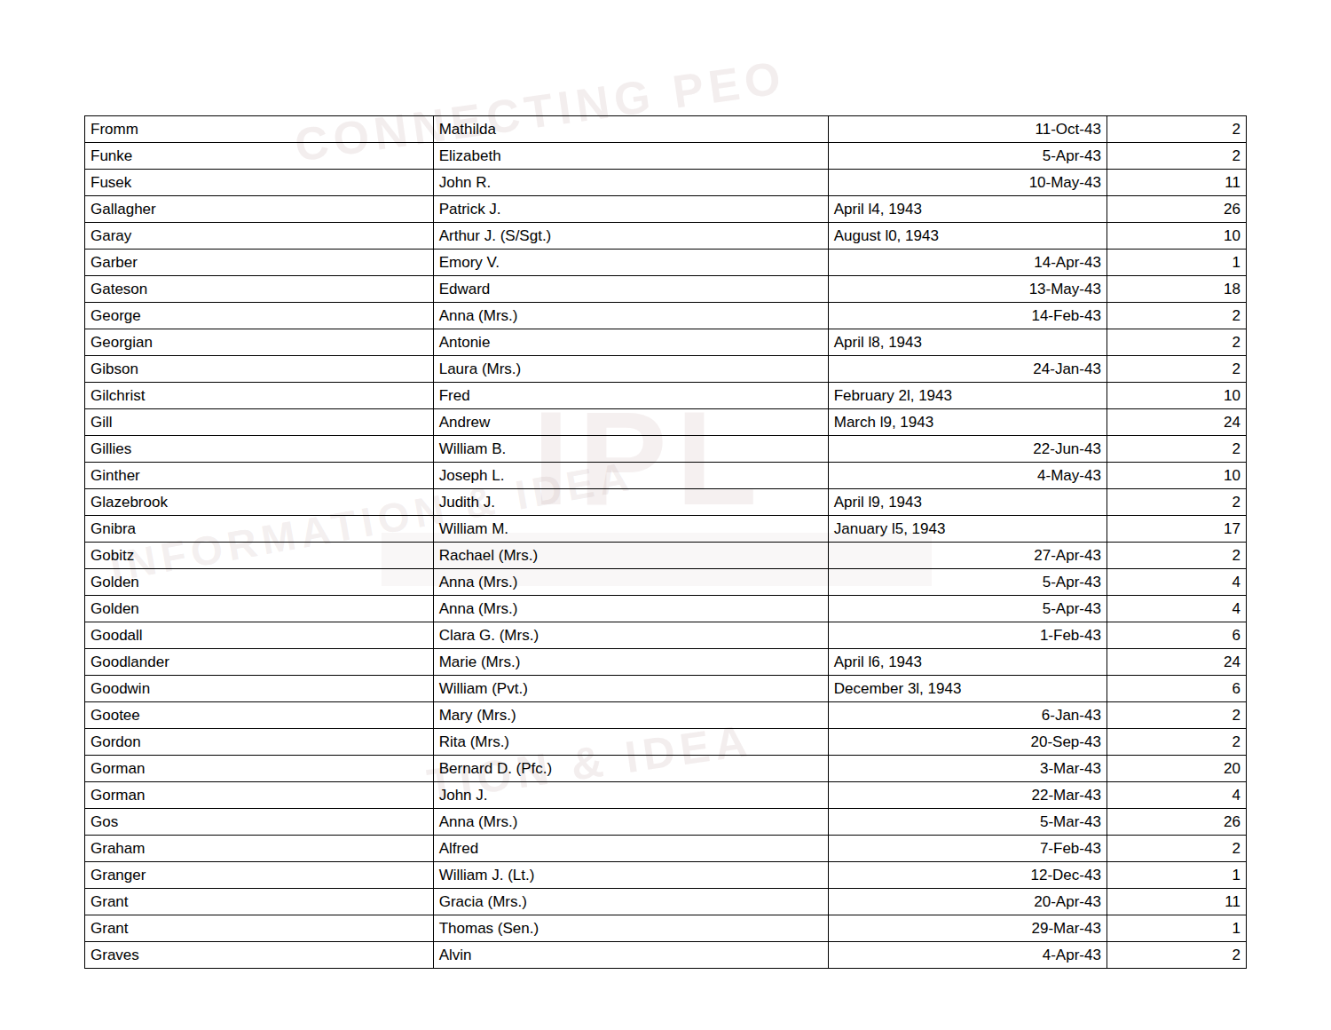CONNECTING PEO
INFORMATION & IDEA
TION & IDEA
IPL
| Fromm | Mathilda | 11-Oct-43 | 2 |
| Funke | Elizabeth | 5-Apr-43 | 2 |
| Fusek | John R. | 10-May-43 | 11 |
| Gallagher | Patrick J. | April l4, 1943 | 26 |
| Garay | Arthur J. (S/Sgt.) | August l0, 1943 | 10 |
| Garber | Emory V. | 14-Apr-43 | 1 |
| Gateson | Edward | 13-May-43 | 18 |
| George | Anna (Mrs.) | 14-Feb-43 | 2 |
| Georgian | Antonie | April l8, 1943 | 2 |
| Gibson | Laura (Mrs.) | 24-Jan-43 | 2 |
| Gilchrist | Fred | February 2l, 1943 | 10 |
| Gill | Andrew | March l9, 1943 | 24 |
| Gillies | William B. | 22-Jun-43 | 2 |
| Ginther | Joseph L. | 4-May-43 | 10 |
| Glazebrook | Judith J. | April l9, 1943 | 2 |
| Gnibra | William M. | January l5, 1943 | 17 |
| Gobitz | Rachael (Mrs.) | 27-Apr-43 | 2 |
| Golden | Anna (Mrs.) | 5-Apr-43 | 4 |
| Golden | Anna (Mrs.) | 5-Apr-43 | 4 |
| Goodall | Clara G. (Mrs.) | 1-Feb-43 | 6 |
| Goodlander | Marie (Mrs.) | April l6, 1943 | 24 |
| Goodwin | William (Pvt.) | December 3l, 1943 | 6 |
| Gootee | Mary (Mrs.) | 6-Jan-43 | 2 |
| Gordon | Rita (Mrs.) | 20-Sep-43 | 2 |
| Gorman | Bernard D. (Pfc.) | 3-Mar-43 | 20 |
| Gorman | John J. | 22-Mar-43 | 4 |
| Gos | Anna (Mrs.) | 5-Mar-43 | 26 |
| Graham | Alfred | 7-Feb-43 | 2 |
| Granger | William J. (Lt.) | 12-Dec-43 | 1 |
| Grant | Gracia (Mrs.) | 20-Apr-43 | 11 |
| Grant | Thomas (Sen.) | 29-Mar-43 | 1 |
| Graves | Alvin | 4-Apr-43 | 2 |